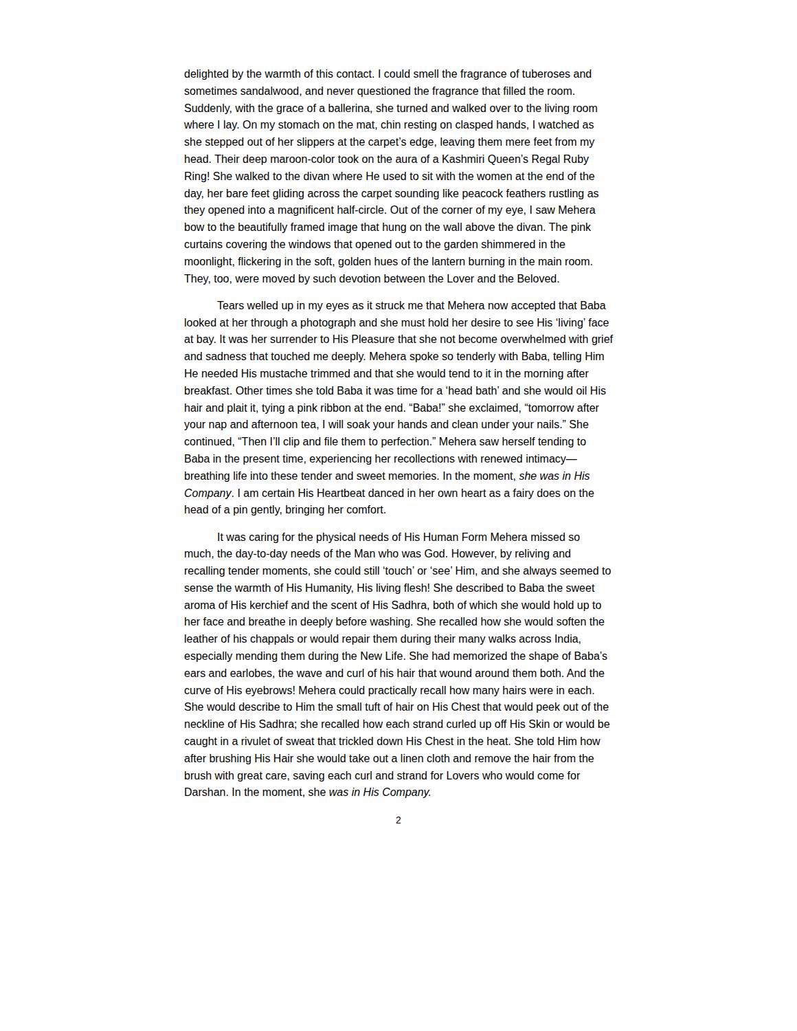delighted by the warmth of this contact. I could smell the fragrance of tuberoses and sometimes sandalwood, and never questioned the fragrance that filled the room. Suddenly, with the grace of a ballerina, she turned and walked over to the living room where I lay. On my stomach on the mat, chin resting on clasped hands, I watched as she stepped out of her slippers at the carpet’s edge, leaving them mere feet from my head. Their deep maroon-color took on the aura of a Kashmiri Queen’s Regal Ruby Ring! She walked to the divan where He used to sit with the women at the end of the day, her bare feet gliding across the carpet sounding like peacock feathers rustling as they opened into a magnificent half-circle. Out of the corner of my eye, I saw Mehera bow to the beautifully framed image that hung on the wall above the divan. The pink curtains covering the windows that opened out to the garden shimmered in the moonlight, flickering in the soft, golden hues of the lantern burning in the main room. They, too, were moved by such devotion between the Lover and the Beloved.
Tears welled up in my eyes as it struck me that Mehera now accepted that Baba looked at her through a photograph and she must hold her desire to see His ‘living’ face at bay. It was her surrender to His Pleasure that she not become overwhelmed with grief and sadness that touched me deeply. Mehera spoke so tenderly with Baba, telling Him He needed His mustache trimmed and that she would tend to it in the morning after breakfast. Other times she told Baba it was time for a ‘head bath’ and she would oil His hair and plait it, tying a pink ribbon at the end. “Baba!” she exclaimed, “tomorrow after your nap and afternoon tea, I will soak your hands and clean under your nails.” She continued, “Then I’ll clip and file them to perfection.” Mehera saw herself tending to Baba in the present time, experiencing her recollections with renewed intimacy—breathing life into these tender and sweet memories. In the moment, she was in His Company. I am certain His Heartbeat danced in her own heart as a fairy does on the head of a pin gently, bringing her comfort.
It was caring for the physical needs of His Human Form Mehera missed so much, the day-to-day needs of the Man who was God. However, by reliving and recalling tender moments, she could still ‘touch’ or ‘see’ Him, and she always seemed to sense the warmth of His Humanity, His living flesh! She described to Baba the sweet aroma of His kerchief and the scent of His Sadhra, both of which she would hold up to her face and breathe in deeply before washing. She recalled how she would soften the leather of his chappals or would repair them during their many walks across India, especially mending them during the New Life. She had memorized the shape of Baba’s ears and earlobes, the wave and curl of his hair that wound around them both. And the curve of His eyebrows! Mehera could practically recall how many hairs were in each. She would describe to Him the small tuft of hair on His Chest that would peek out of the neckline of His Sadhra; she recalled how each strand curled up off His Skin or would be caught in a rivulet of sweat that trickled down His Chest in the heat. She told Him how after brushing His Hair she would take out a linen cloth and remove the hair from the brush with great care, saving each curl and strand for Lovers who would come for Darshan. In the moment, she was in His Company.
2